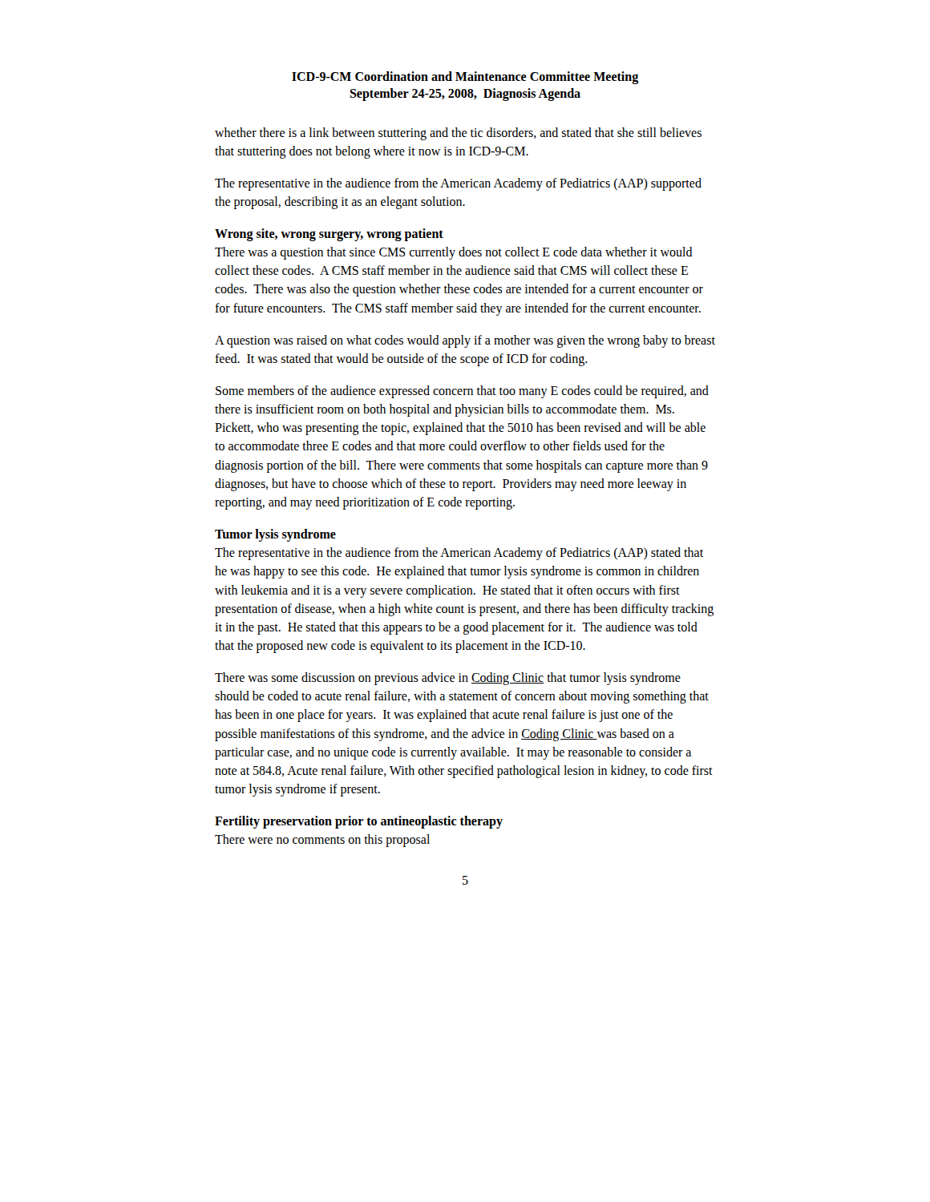ICD-9-CM Coordination and Maintenance Committee Meeting September 24-25, 2008, Diagnosis Agenda
whether there is a link between stuttering and the tic disorders, and stated that she still believes that stuttering does not belong where it now is in ICD-9-CM.
The representative in the audience from the American Academy of Pediatrics (AAP) supported the proposal, describing it as an elegant solution.
Wrong site, wrong surgery, wrong patient
There was a question that since CMS currently does not collect E code data whether it would collect these codes. A CMS staff member in the audience said that CMS will collect these E codes. There was also the question whether these codes are intended for a current encounter or for future encounters. The CMS staff member said they are intended for the current encounter.
A question was raised on what codes would apply if a mother was given the wrong baby to breast feed. It was stated that would be outside of the scope of ICD for coding.
Some members of the audience expressed concern that too many E codes could be required, and there is insufficient room on both hospital and physician bills to accommodate them. Ms. Pickett, who was presenting the topic, explained that the 5010 has been revised and will be able to accommodate three E codes and that more could overflow to other fields used for the diagnosis portion of the bill. There were comments that some hospitals can capture more than 9 diagnoses, but have to choose which of these to report. Providers may need more leeway in reporting, and may need prioritization of E code reporting.
Tumor lysis syndrome
The representative in the audience from the American Academy of Pediatrics (AAP) stated that he was happy to see this code. He explained that tumor lysis syndrome is common in children with leukemia and it is a very severe complication. He stated that it often occurs with first presentation of disease, when a high white count is present, and there has been difficulty tracking it in the past. He stated that this appears to be a good placement for it. The audience was told that the proposed new code is equivalent to its placement in the ICD-10.
There was some discussion on previous advice in Coding Clinic that tumor lysis syndrome should be coded to acute renal failure, with a statement of concern about moving something that has been in one place for years. It was explained that acute renal failure is just one of the possible manifestations of this syndrome, and the advice in Coding Clinic was based on a particular case, and no unique code is currently available. It may be reasonable to consider a note at 584.8, Acute renal failure, With other specified pathological lesion in kidney, to code first tumor lysis syndrome if present.
Fertility preservation prior to antineoplastic therapy
There were no comments on this proposal
5